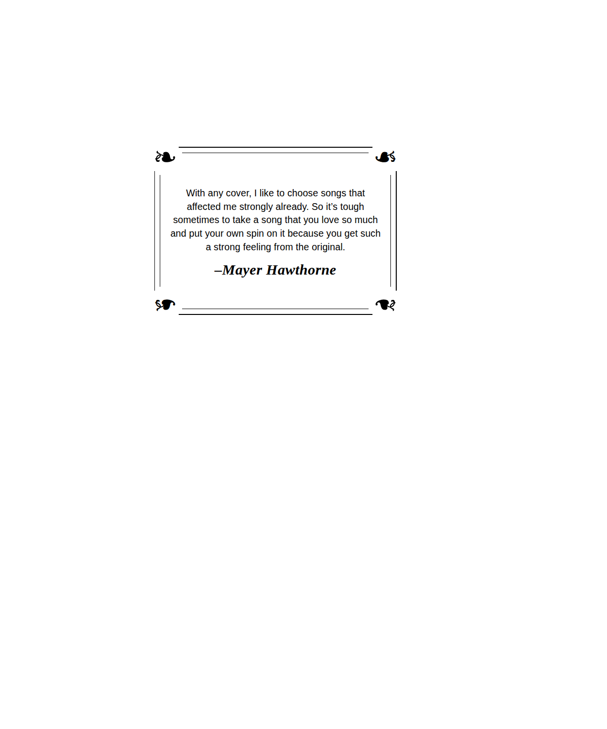❧ ❧ ❧ ❧
With any cover, I like to choose songs that affected me strongly already. So it’s tough sometimes to take a song that you love so much and put your own spin on it because you get such a strong feeling from the original.
–Mayer Hawthorne